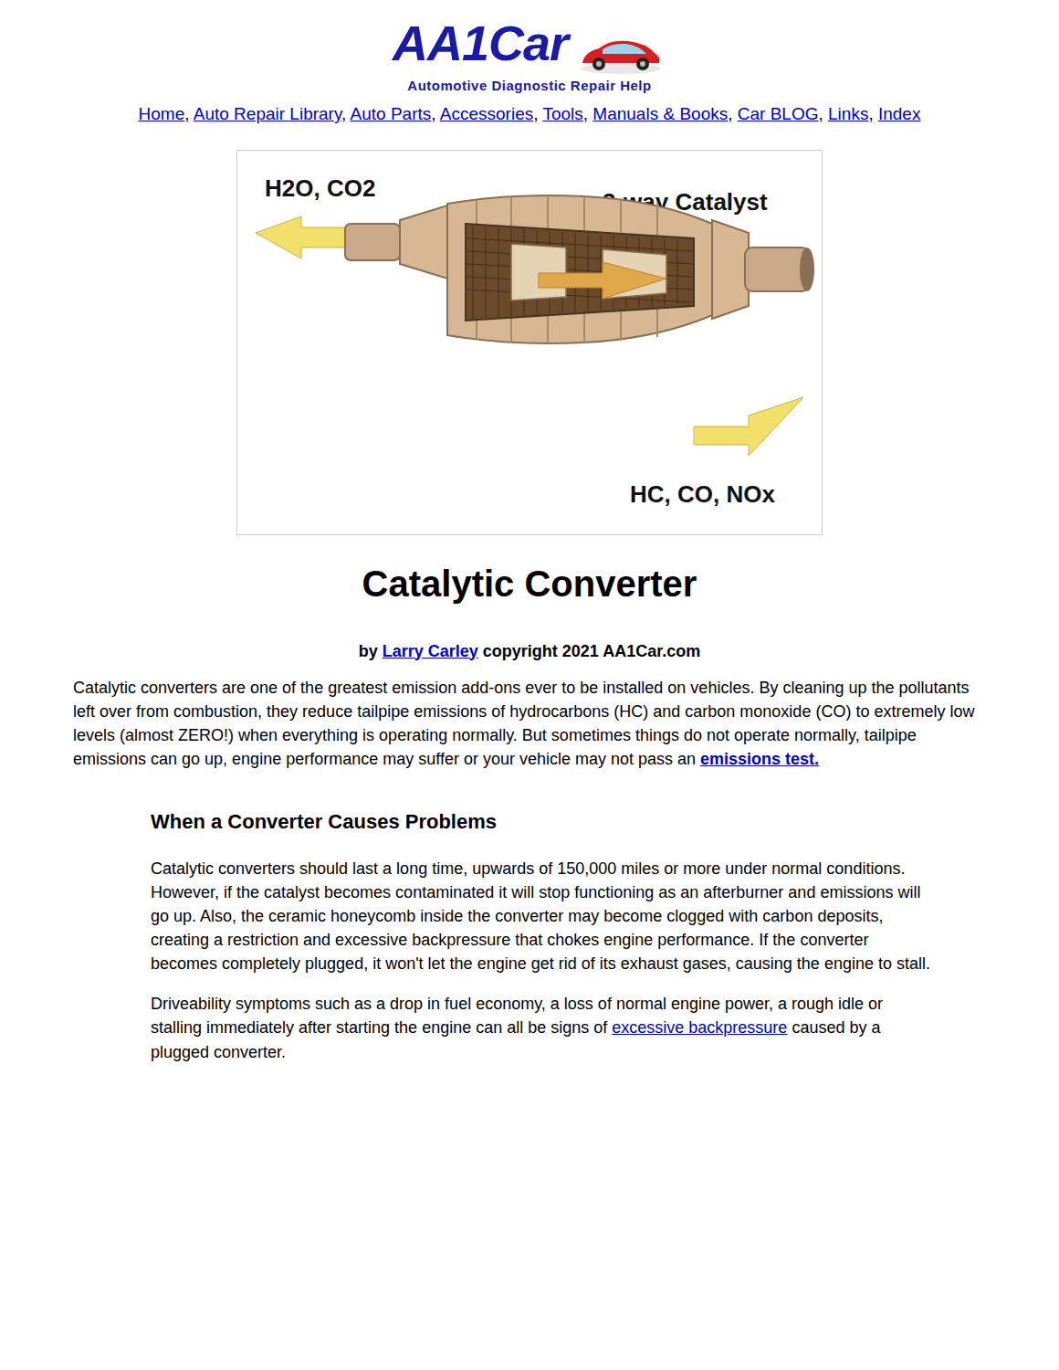AA1Car
Automotive Diagnostic Repair Help
Home, Auto Repair Library, Auto Parts, Accessories, Tools, Manuals & Books, Car BLOG, Links, Index
Catalytic converter cutaway diagram H2O, CO2 3-way Catalyst HC, CO, NOx
Catalytic Converter
by Larry Carley copyright 2021 AA1Car.com
Catalytic converters are one of the greatest emission add-ons ever to be installed on vehicles. By cleaning up the pollutants left over from combustion, they reduce tailpipe emissions of hydrocarbons (HC) and carbon monoxide (CO) to extremely low levels (almost ZERO!) when everything is operating normally. But sometimes things do not operate normally, tailpipe emissions can go up, engine performance may suffer or your vehicle may not pass an emissions test.
When a Converter Causes Problems
Catalytic converters should last a long time, upwards of 150,000 miles or more under normal conditions. However, if the catalyst becomes contaminated it will stop functioning as an afterburner and emissions will go up. Also, the ceramic honeycomb inside the converter may become clogged with carbon deposits, creating a restriction and excessive backpressure that chokes engine performance. If the converter becomes completely plugged, it won't let the engine get rid of its exhaust gases, causing the engine to stall.
Driveability symptoms such as a drop in fuel economy, a loss of normal engine power, a rough idle or stalling immediately after starting the engine can all be signs of excessive backpressure caused by a plugged converter.